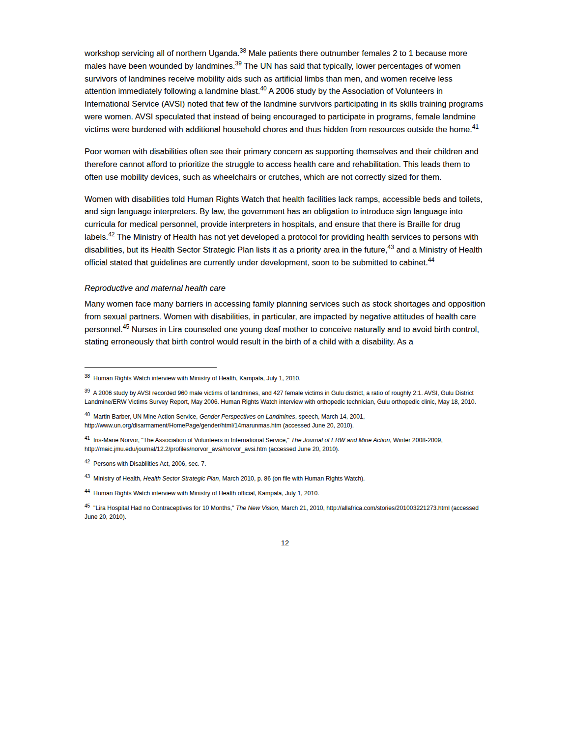workshop servicing all of northern Uganda.38 Male patients there outnumber females 2 to 1 because more males have been wounded by landmines.39 The UN has said that typically, lower percentages of women survivors of landmines receive mobility aids such as artificial limbs than men, and women receive less attention immediately following a landmine blast.40 A 2006 study by the Association of Volunteers in International Service (AVSI) noted that few of the landmine survivors participating in its skills training programs were women. AVSI speculated that instead of being encouraged to participate in programs, female landmine victims were burdened with additional household chores and thus hidden from resources outside the home.41
Poor women with disabilities often see their primary concern as supporting themselves and their children and therefore cannot afford to prioritize the struggle to access health care and rehabilitation. This leads them to often use mobility devices, such as wheelchairs or crutches, which are not correctly sized for them.
Women with disabilities told Human Rights Watch that health facilities lack ramps, accessible beds and toilets, and sign language interpreters. By law, the government has an obligation to introduce sign language into curricula for medical personnel, provide interpreters in hospitals, and ensure that there is Braille for drug labels.42 The Ministry of Health has not yet developed a protocol for providing health services to persons with disabilities, but its Health Sector Strategic Plan lists it as a priority area in the future,43 and a Ministry of Health official stated that guidelines are currently under development, soon to be submitted to cabinet.44
Reproductive and maternal health care
Many women face many barriers in accessing family planning services such as stock shortages and opposition from sexual partners. Women with disabilities, in particular, are impacted by negative attitudes of health care personnel.45 Nurses in Lira counseled one young deaf mother to conceive naturally and to avoid birth control, stating erroneously that birth control would result in the birth of a child with a disability. As a
38 Human Rights Watch interview with Ministry of Health, Kampala, July 1, 2010.
39 A 2006 study by AVSI recorded 960 male victims of landmines, and 427 female victims in Gulu district, a ratio of roughly 2:1. AVSI, Gulu District Landmine/ERW Victims Survey Report, May 2006. Human Rights Watch interview with orthopedic technician, Gulu orthopedic clinic, May 18, 2010.
40 Martin Barber, UN Mine Action Service, Gender Perspectives on Landmines, speech, March 14, 2001, http://www.un.org/disarmament/HomePage/gender/html/14marunmas.htm (accessed June 20, 2010).
41 Iris-Marie Norvor, "The Association of Volunteers in International Service," The Journal of ERW and Mine Action, Winter 2008-2009, http://maic.jmu.edu/journal/12.2/profiles/norvor_avsi/norvor_avsi.htm (accessed June 20, 2010).
42 Persons with Disabilities Act, 2006, sec. 7.
43 Ministry of Health, Health Sector Strategic Plan, March 2010, p. 86 (on file with Human Rights Watch).
44 Human Rights Watch interview with Ministry of Health official, Kampala, July 1, 2010.
45 "Lira Hospital Had no Contraceptives for 10 Months," The New Vision, March 21, 2010, http://allafrica.com/stories/201003221273.html (accessed June 20, 2010).
12